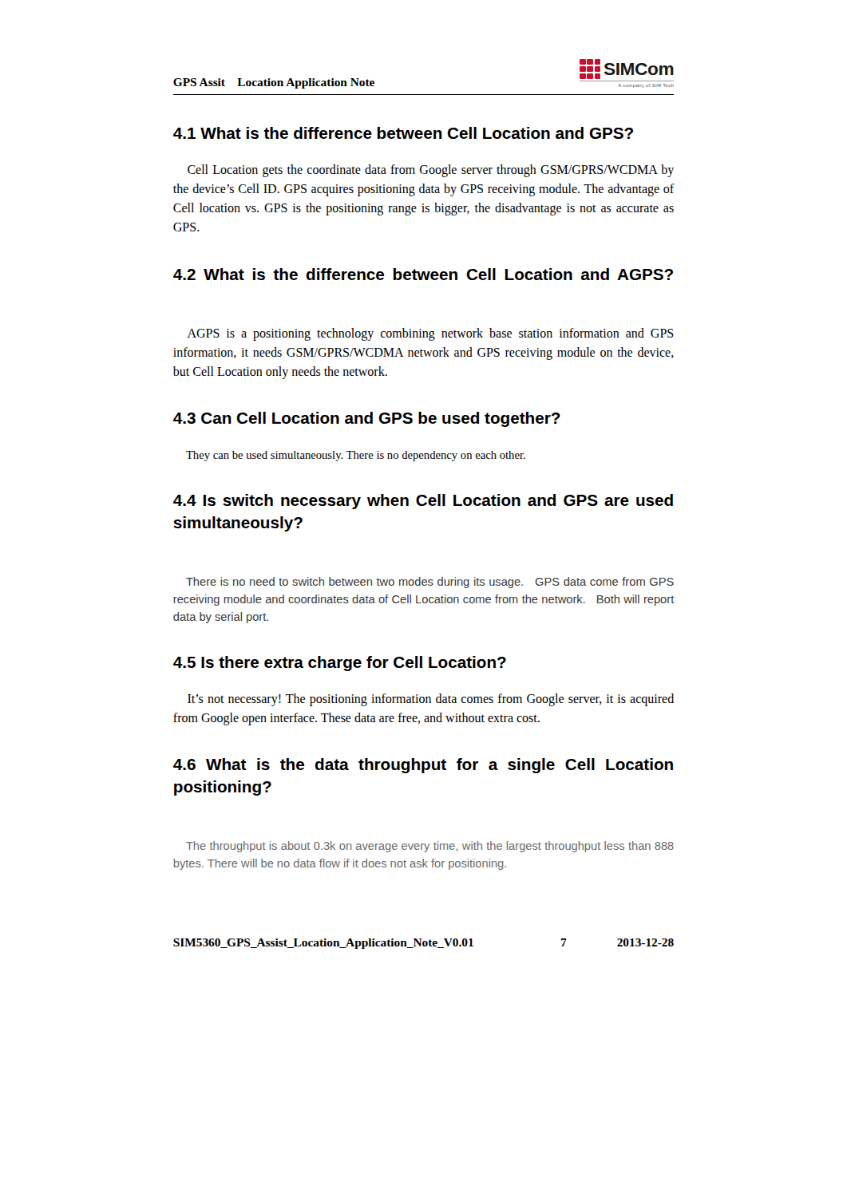GPS Assit Location Application Note
SIMCom
A company of SIM Tech
4.1 What is the difference between Cell Location and GPS?
Cell Location gets the coordinate data from Google server through GSM/GPRS/WCDMA by the device’s Cell ID. GPS acquires positioning data by GPS receiving module. The advantage of Cell location vs. GPS is the positioning range is bigger, the disadvantage is not as accurate as GPS.
4.2 What is the difference between Cell Location and AGPS?
AGPS is a positioning technology combining network base station information and GPS information, it needs GSM/GPRS/WCDMA network and GPS receiving module on the device, but Cell Location only needs the network.
4.3 Can Cell Location and GPS be used together?
They can be used simultaneously. There is no dependency on each other.
4.4 Is switch necessary when Cell Location and GPS are used simultaneously?
There is no need to switch between two modes during its usage. GPS data come from GPS receiving module and coordinates data of Cell Location come from the network. Both will report data by serial port.
4.5 Is there extra charge for Cell Location?
It’s not necessary! The positioning information data comes from Google server, it is acquired from Google open interface. These data are free, and without extra cost.
4.6 What is the data throughput for a single Cell Location positioning?
The throughput is about 0.3k on average every time, with the largest throughput less than 888 bytes. There will be no data flow if it does not ask for positioning.
SIM5360_GPS_Assist_Location_Application_Note_V0.01
7
2013-12-28